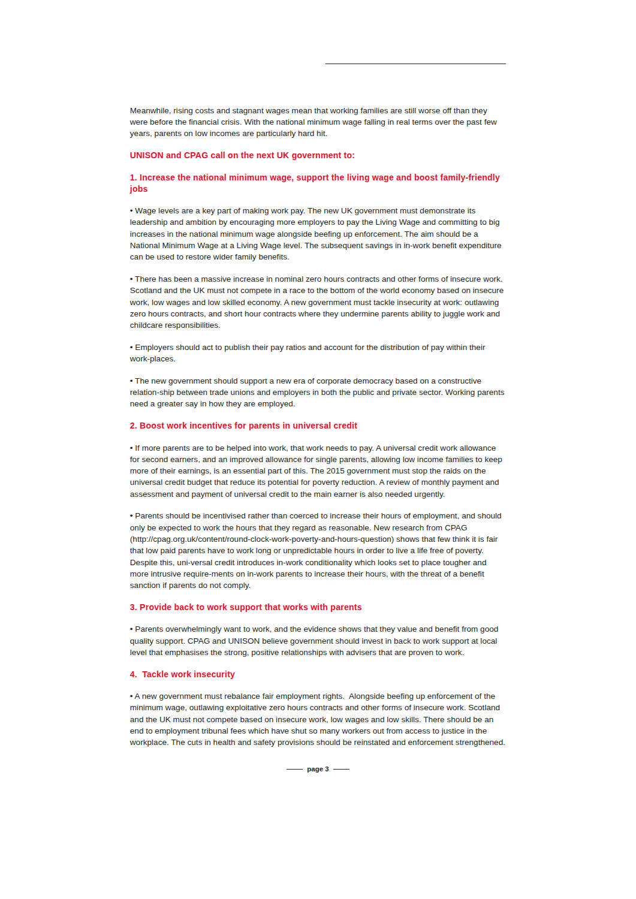Meanwhile, rising costs and stagnant wages mean that working families are still worse off than they were before the financial crisis. With the national minimum wage falling in real terms over the past few years, parents on low incomes are particularly hard hit.
UNISON and CPAG call on the next UK government to:
1. Increase the national minimum wage, support the living wage and boost family-friendly jobs
• Wage levels are a key part of making work pay. The new UK government must demonstrate its leadership and ambition by encouraging more employers to pay the Living Wage and committing to big increases in the national minimum wage alongside beefing up enforcement. The aim should be a National Minimum Wage at a Living Wage level. The subsequent savings in in-work benefit expenditure can be used to restore wider family benefits.
• There has been a massive increase in nominal zero hours contracts and other forms of insecure work. Scotland and the UK must not compete in a race to the bottom of the world economy based on insecure work, low wages and low skilled economy. A new government must tackle insecurity at work: outlawing zero hours contracts, and short hour contracts where they undermine parents ability to juggle work and childcare responsibilities.
• Employers should act to publish their pay ratios and account for the distribution of pay within their work-places.
• The new government should support a new era of corporate democracy based on a constructive relation-ship between trade unions and employers in both the public and private sector. Working parents need a greater say in how they are employed.
2. Boost work incentives for parents in universal credit
• If more parents are to be helped into work, that work needs to pay. A universal credit work allowance for second earners, and an improved allowance for single parents, allowing low income families to keep more of their earnings, is an essential part of this. The 2015 government must stop the raids on the universal credit budget that reduce its potential for poverty reduction. A review of monthly payment and assessment and payment of universal credit to the main earner is also needed urgently.
• Parents should be incentivised rather than coerced to increase their hours of employment, and should only be expected to work the hours that they regard as reasonable. New research from CPAG (http://cpag.org.uk/content/round-clock-work-poverty-and-hours-question) shows that few think it is fair that low paid parents have to work long or unpredictable hours in order to live a life free of poverty. Despite this, uni-versal credit introduces in-work conditionality which looks set to place tougher and more intrusive require-ments on in-work parents to increase their hours, with the threat of a benefit sanction if parents do not comply.
3. Provide back to work support that works with parents
• Parents overwhelmingly want to work, and the evidence shows that they value and benefit from good quality support. CPAG and UNISON believe government should invest in back to work support at local level that emphasises the strong, positive relationships with advisers that are proven to work.
4. Tackle work insecurity
• A new government must rebalance fair employment rights. Alongside beefing up enforcement of the minimum wage, outlawing exploitative zero hours contracts and other forms of insecure work. Scotland and the UK must not compete based on insecure work, low wages and low skills. There should be an end to employment tribunal fees which have shut so many workers out from access to justice in the workplace. The cuts in health and safety provisions should be reinstated and enforcement strengthened.
page 3